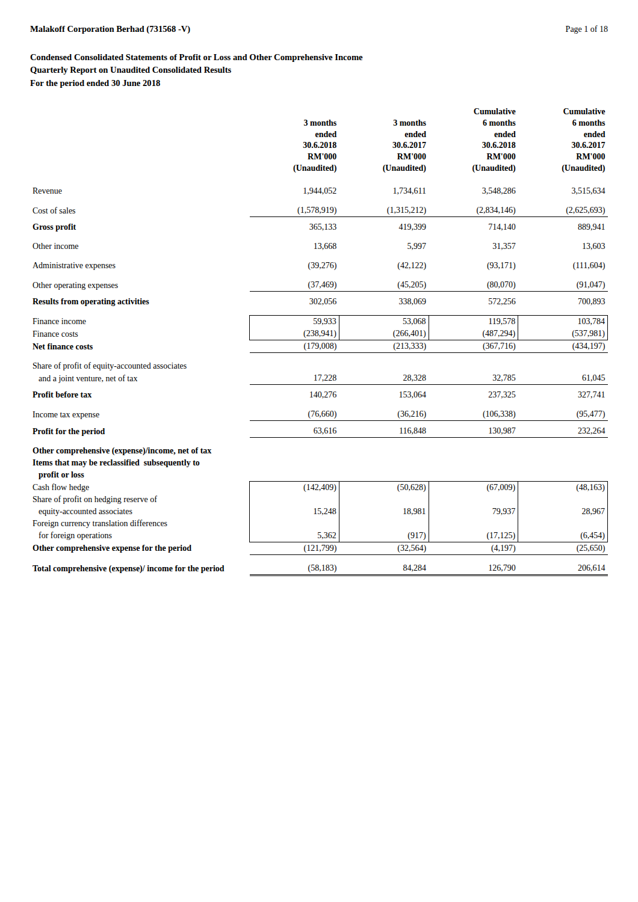Malakoff Corporation Berhad (731568 -V) Page 1 of 18
Condensed Consolidated Statements of Profit or Loss and Other Comprehensive Income
Quarterly Report on Unaudited Consolidated Results
For the period ended 30 June 2018
| | 3 months ended 30.6.2018 RM'000 (Unaudited) | 3 months ended 30.6.2017 RM'000 (Unaudited) | Cumulative 6 months ended 30.6.2018 RM'000 (Unaudited) | Cumulative 6 months ended 30.6.2017 RM'000 (Unaudited) |
| --- | --- | --- | --- | --- |
| Revenue | 1,944,052 | 1,734,611 | 3,548,286 | 3,515,634 |
| Cost of sales | (1,578,919) | (1,315,212) | (2,834,146) | (2,625,693) |
| Gross profit | 365,133 | 419,399 | 714,140 | 889,941 |
| Other income | 13,668 | 5,997 | 31,357 | 13,603 |
| Administrative expenses | (39,276) | (42,122) | (93,171) | (111,604) |
| Other operating expenses | (37,469) | (45,205) | (80,070) | (91,047) |
| Results from operating activities | 302,056 | 338,069 | 572,256 | 700,893 |
| Finance income | 59,933 | 53,068 | 119,578 | 103,784 |
| Finance costs | (238,941) | (266,401) | (487,294) | (537,981) |
| Net finance costs | (179,008) | (213,333) | (367,716) | (434,197) |
| Share of profit of equity-accounted associates | | | | |
| and a joint venture, net of tax | 17,228 | 28,328 | 32,785 | 61,045 |
| Profit before tax | 140,276 | 153,064 | 237,325 | 327,741 |
| Income tax expense | (76,660) | (36,216) | (106,338) | (95,477) |
| Profit for the period | 63,616 | 116,848 | 130,987 | 232,264 |
| Other comprehensive (expense)/income, net of tax | | | | |
| Items that may be reclassified subsequently to | | | | |
| profit or loss | | | | |
| Cash flow hedge | (142,409) | (50,628) | (67,009) | (48,163) |
| Share of profit on hedging reserve of | | | | |
| equity-accounted associates | 15,248 | 18,981 | 79,937 | 28,967 |
| Foreign currency translation differences | | | | |
| for foreign operations | 5,362 | (917) | (17,125) | (6,454) |
| Other comprehensive expense for the period | (121,799) | (32,564) | (4,197) | (25,650) |
| Total comprehensive (expense)/ income for the period | (58,183) | 84,284 | 126,790 | 206,614 |